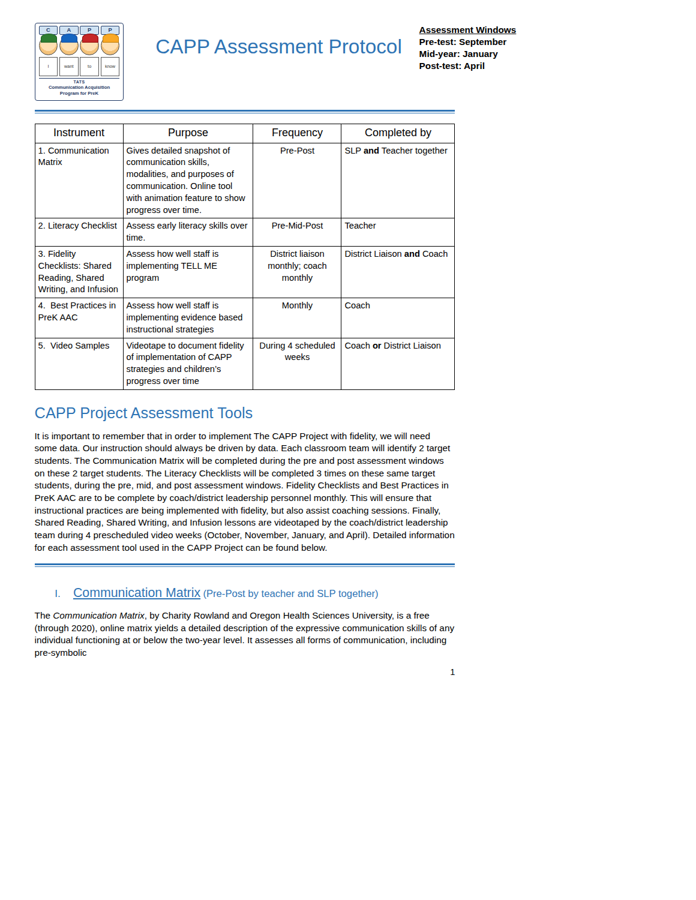CAPP
I
want
to
know
TATS Communication Acquisition
Program for PreK
CAPP Assessment Protocol
Assessment Windows Pre-test: September Mid-year: January Post-test: April
| Instrument | Purpose | Frequency | Completed by |
| --- | --- | --- | --- |
| 1. Communication Matrix | Gives detailed snapshot of communication skills, modalities, and purposes of communication. Online tool with animation feature to show progress over time. | Pre-Post | SLP and Teacher together |
| 2. Literacy Checklist | Assess early literacy skills over time. | Pre-Mid-Post | Teacher |
| 3. Fidelity Checklists: Shared Reading, Shared Writing, and Infusion | Assess how well staff is implementing TELL ME program | District liaison monthly; coach monthly | District Liaison and Coach |
| 4. Best Practices in PreK AAC | Assess how well staff is implementing evidence based instructional strategies | Monthly | Coach |
| 5. Video Samples | Videotape to document fidelity of implementation of CAPP strategies and children’s progress over time | During 4 scheduled weeks | Coach or District Liaison |
CAPP Project Assessment Tools
It is important to remember that in order to implement The CAPP Project with fidelity, we will need some data. Our instruction should always be driven by data. Each classroom team will identify 2 target students. The Communication Matrix will be completed during the pre and post assessment windows on these 2 target students. The Literacy Checklists will be completed 3 times on these same target students, during the pre, mid, and post assessment windows. Fidelity Checklists and Best Practices in PreK AAC are to be complete by coach/district leadership personnel monthly. This will ensure that instructional practices are being implemented with fidelity, but also assist coaching sessions. Finally, Shared Reading, Shared Writing, and Infusion lessons are videotaped by the coach/district leadership team during 4 prescheduled video weeks (October, November, January, and April). Detailed information for each assessment tool used in the CAPP Project can be found below.
I. Communication Matrix (Pre-Post by teacher and SLP together)
The Communication Matrix, by Charity Rowland and Oregon Health Sciences University, is a free (through 2020), online matrix yields a detailed description of the expressive communication skills of any individual functioning at or below the two-year level. It assesses all forms of communication, including pre-symbolic
1